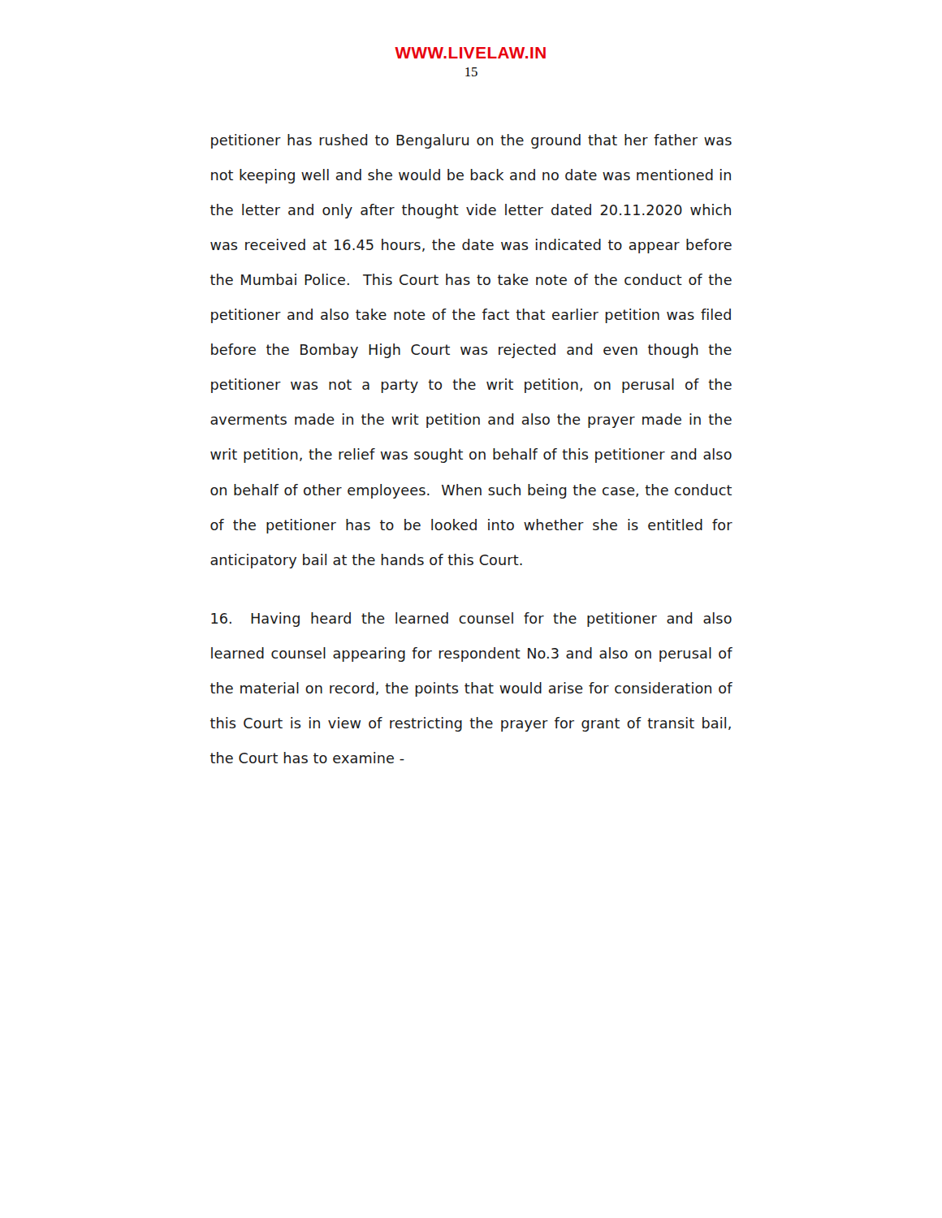WWW.LIVELAW.IN
15
petitioner has rushed to Bengaluru on the ground that her father was not keeping well and she would be back and no date was mentioned in the letter and only after thought vide letter dated 20.11.2020 which was received at 16.45 hours, the date was indicated to appear before the Mumbai Police. This Court has to take note of the conduct of the petitioner and also take note of the fact that earlier petition was filed before the Bombay High Court was rejected and even though the petitioner was not a party to the writ petition, on perusal of the averments made in the writ petition and also the prayer made in the writ petition, the relief was sought on behalf of this petitioner and also on behalf of other employees. When such being the case, the conduct of the petitioner has to be looked into whether she is entitled for anticipatory bail at the hands of this Court.
16. Having heard the learned counsel for the petitioner and also learned counsel appearing for respondent No.3 and also on perusal of the material on record, the points that would arise for consideration of this Court is in view of restricting the prayer for grant of transit bail, the Court has to examine -